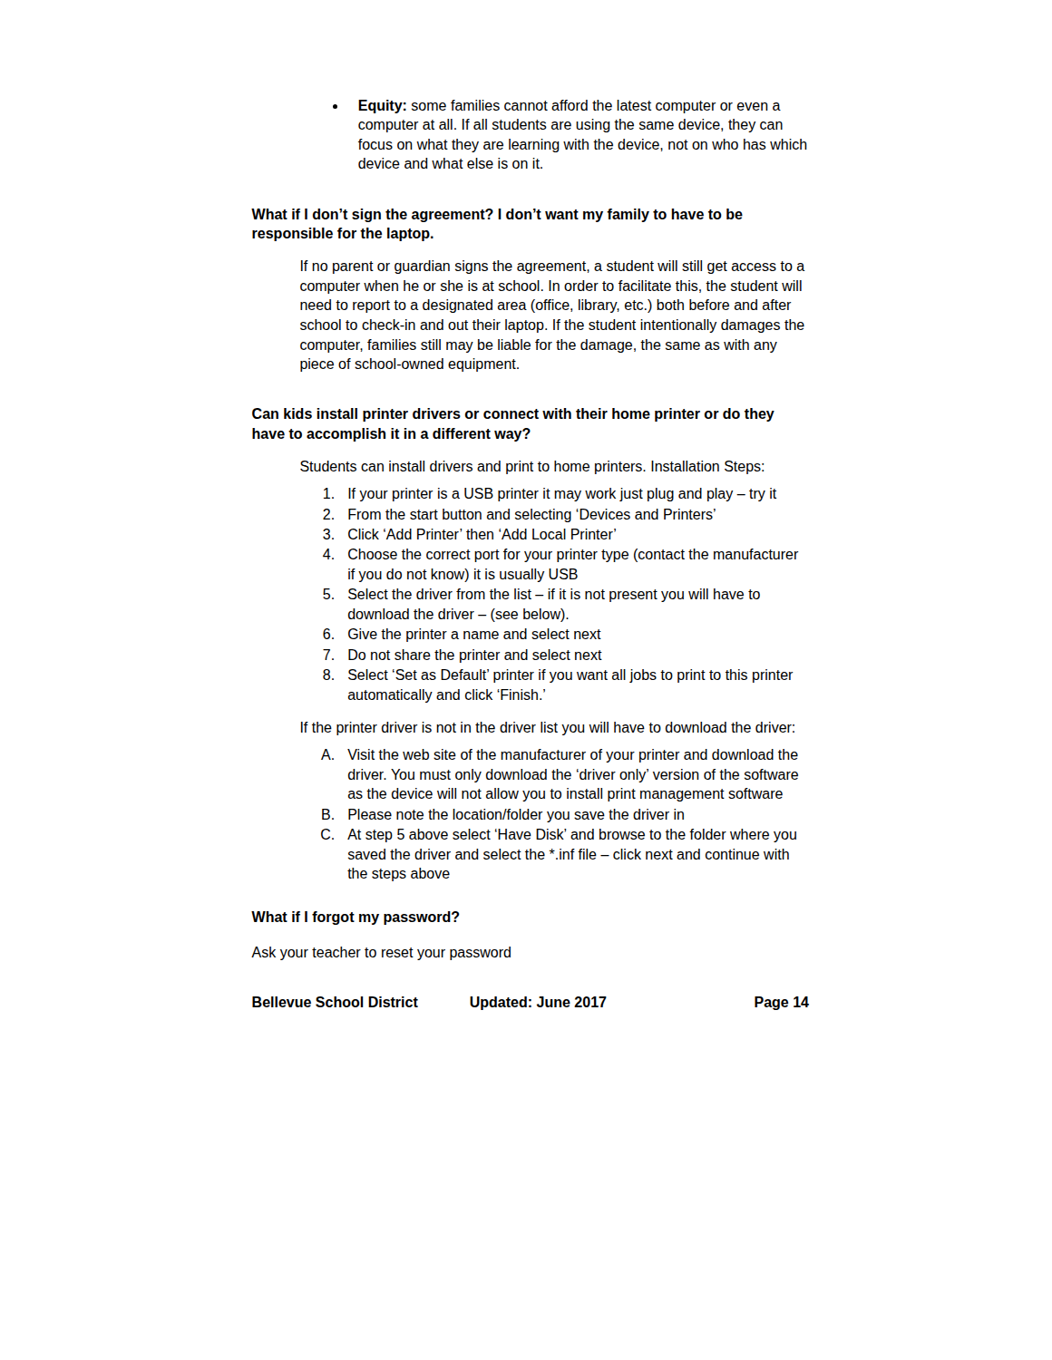Equity: some families cannot afford the latest computer or even a computer at all. If all students are using the same device, they can focus on what they are learning with the device, not on who has which device and what else is on it.
What if I don’t sign the agreement? I don’t want my family to have to be responsible for the laptop.
If no parent or guardian signs the agreement, a student will still get access to a computer when he or she is at school. In order to facilitate this, the student will need to report to a designated area (office, library, etc.) both before and after school to check-in and out their laptop. If the student intentionally damages the computer, families still may be liable for the damage, the same as with any piece of school-owned equipment.
Can kids install printer drivers or connect with their home printer or do they have to accomplish it in a different way?
Students can install drivers and print to home printers. Installation Steps:
If your printer is a USB printer it may work just plug and play – try it
From the start button and selecting ‘Devices and Printers’
Click ‘Add Printer’ then ‘Add Local Printer’
Choose the correct port for your printer type (contact the manufacturer if you do not know) it is usually USB
Select the driver from the list – if it is not present you will have to download the driver – (see below).
Give the printer a name and select next
Do not share the printer and select next
Select ‘Set as Default’ printer if you want all jobs to print to this printer automatically and click ‘Finish.’
If the printer driver is not in the driver list you will have to download the driver:
Visit the web site of the manufacturer of your printer and download the driver. You must only download the ‘driver only’ version of the software as the device will not allow you to install print management software
Please note the location/folder you save the driver in
At step 5 above select ‘Have Disk’ and browse to the folder where you saved the driver and select the *.inf file – click next and continue with the steps above
What if I forgot my password?
Ask your teacher to reset your password
Bellevue School District
Updated: June 2017
Page 14